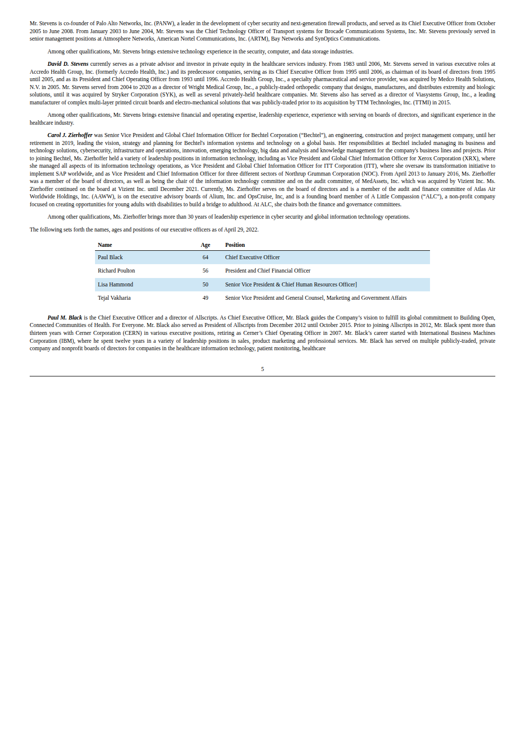Mr. Stevens is co-founder of Palo Alto Networks, Inc. (PANW), a leader in the development of cyber security and next-generation firewall products, and served as its Chief Executive Officer from October 2005 to June 2008. From January 2003 to June 2004, Mr. Stevens was the Chief Technology Officer of Transport systems for Brocade Communications Systems, Inc. Mr. Stevens previously served in senior management positions at Atmosphere Networks, American Nortel Communications, Inc. (ARTM), Bay Networks and SynOptics Communications.
Among other qualifications, Mr. Stevens brings extensive technology experience in the security, computer, and data storage industries.
David D. Stevens currently serves as a private advisor and investor in private equity in the healthcare services industry. From 1983 until 2006, Mr. Stevens served in various executive roles at Accredo Health Group, Inc. (formerly Accredo Health, Inc.) and its predecessor companies, serving as its Chief Executive Officer from 1995 until 2006, as chairman of its board of directors from 1995 until 2005, and as its President and Chief Operating Officer from 1993 until 1996. Accredo Health Group, Inc., a specialty pharmaceutical and service provider, was acquired by Medco Health Solutions, N.V. in 2005. Mr. Stevens served from 2004 to 2020 as a director of Wright Medical Group, Inc., a publicly-traded orthopedic company that designs, manufactures, and distributes extremity and biologic solutions, until it was acquired by Stryker Corporation (SYK), as well as several privately-held healthcare companies. Mr. Stevens also has served as a director of Viasystems Group, Inc., a leading manufacturer of complex multi-layer printed circuit boards and electro-mechanical solutions that was publicly-traded prior to its acquisition by TTM Technologies, Inc. (TTMI) in 2015.
Among other qualifications, Mr. Stevens brings extensive financial and operating expertise, leadership experience, experience with serving on boards of directors, and significant experience in the healthcare industry.
Carol J. Zierhoffer was Senior Vice President and Global Chief Information Officer for Bechtel Corporation (“Bechtel”), an engineering, construction and project management company, until her retirement in 2019, leading the vision, strategy and planning for Bechtel's information systems and technology on a global basis. Her responsibilities at Bechtel included managing its business and technology solutions, cybersecurity, infrastructure and operations, innovation, emerging technology, big data and analysis and knowledge management for the company's business lines and projects. Prior to joining Bechtel, Ms. Zierhoffer held a variety of leadership positions in information technology, including as Vice President and Global Chief Information Officer for Xerox Corporation (XRX), where she managed all aspects of its information technology operations, as Vice President and Global Chief Information Officer for ITT Corporation (ITT), where she oversaw its transformation initiative to implement SAP worldwide, and as Vice President and Chief Information Officer for three different sectors of Northrup Grumman Corporation (NOC). From April 2013 to January 2016, Ms. Zierhoffer was a member of the board of directors, as well as being the chair of the information technology committee and on the audit committee, of MedAssets, Inc. which was acquired by Vizient Inc. Ms. Zierhoffer continued on the board at Vizient Inc. until December 2021. Currently, Ms. Zierhoffer serves on the board of directors and is a member of the audit and finance committee of Atlas Air Worldwide Holdings, Inc. (AAWW), is on the executive advisory boards of Alium, Inc. and OpsCruise, Inc, and is a founding board member of A Little Compassion (“ALC”), a non-profit company focused on creating opportunities for young adults with disabilities to build a bridge to adulthood. At ALC, she chairs both the finance and governance committees.
Among other qualifications, Ms. Zierhoffer brings more than 30 years of leadership experience in cyber security and global information technology operations.
The following sets forth the names, ages and positions of our executive officers as of April 29, 2022.
| Name | Age | Position |
| --- | --- | --- |
| Paul Black | 64 | Chief Executive Officer |
| Richard Poulton | 56 | President and Chief Financial Officer |
| Lisa Hammond | 50 | Senior Vice President & Chief Human Resources Officer] |
| Tejal Vakharia | 49 | Senior Vice President and General Counsel, Marketing and Government Affairs |
Paul M. Black is the Chief Executive Officer and a director of Allscripts. As Chief Executive Officer, Mr. Black guides the Company’s vision to fulfill its global commitment to Building Open, Connected Communities of Health. For Everyone. Mr. Black also served as President of Allscripts from December 2012 until October 2015. Prior to joining Allscripts in 2012, Mr. Black spent more than thirteen years with Cerner Corporation (CERN) in various executive positions, retiring as Cerner’s Chief Operating Officer in 2007. Mr. Black’s career started with International Business Machines Corporation (IBM), where he spent twelve years in a variety of leadership positions in sales, product marketing and professional services. Mr. Black has served on multiple publicly-traded, private company and nonprofit boards of directors for companies in the healthcare information technology, patient monitoring, healthcare
5